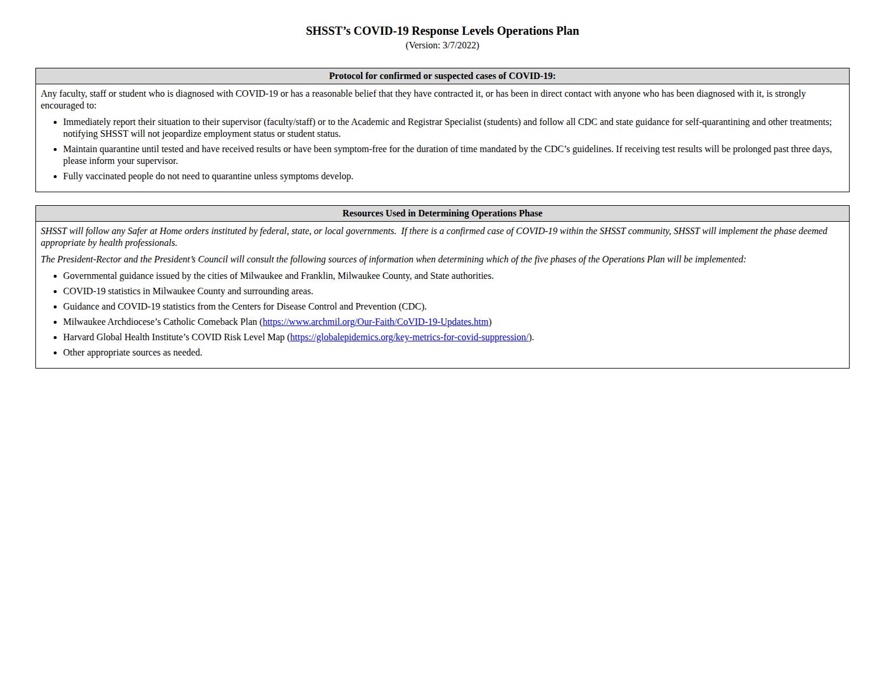SHSST’s COVID-19 Response Levels Operations Plan
(Version: 3/7/2022)
| Protocol for confirmed or suspected cases of COVID-19: |
| --- |
| Any faculty, staff or student who is diagnosed with COVID-19 or has a reasonable belief that they have contracted it, or has been in direct contact with anyone who has been diagnosed with it, is strongly encouraged to: Immediately report their situation to their supervisor (faculty/staff) or to the Academic and Registrar Specialist (students) and follow all CDC and state guidance for self-quarantining and other treatments; notifying SHSST will not jeopardize employment status or student status. Maintain quarantine until tested and have received results or have been symptom-free for the duration of time mandated by the CDC’s guidelines. If receiving test results will be prolonged past three days, please inform your supervisor. Fully vaccinated people do not need to quarantine unless symptoms develop. |
| Resources Used in Determining Operations Phase |
| --- |
| SHSST will follow any Safer at Home orders instituted by federal, state, or local governments. If there is a confirmed case of COVID-19 within the SHSST community, SHSST will implement the phase deemed appropriate by health professionals. The President-Rector and the President’s Council will consult the following sources of information when determining which of the five phases of the Operations Plan will be implemented: Governmental guidance issued by the cities of Milwaukee and Franklin, Milwaukee County, and State authorities. COVID-19 statistics in Milwaukee County and surrounding areas. Guidance and COVID-19 statistics from the Centers for Disease Control and Prevention (CDC). Milwaukee Archdiocese’s Catholic Comeback Plan ( https://www.archmil.org/Our-Faith/CoVID-19-Updates.htm ) Harvard Global Health Institute’s COVID Risk Level Map ( https://globalepidemics.org/key-metrics-for-covid-suppression/ ). Other appropriate sources as needed. |